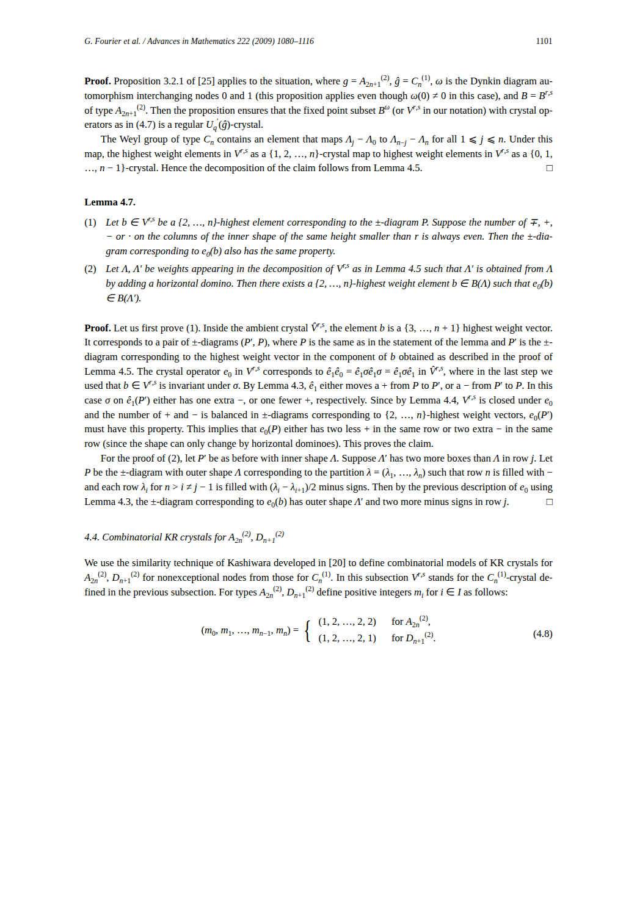G. Fourier et al. / Advances in Mathematics 222 (2009) 1080–1116 1101
Proof. Proposition 3.2.1 of [25] applies to the situation, where g = A2n+1(2), ĝ = Cn(1), ω is the Dynkin diagram automorphism interchanging nodes 0 and 1 (this proposition applies even though ω(0) ≠ 0 in this case), and B = Br,s of type A2n+1(2). Then the proposition ensures that the fixed point subset Bω (or Vr,s in our notation) with crystal operators as in (4.7) is a regular Uq′(ĝ)-crystal.
The Weyl group of type Cn contains an element that maps Λj − Λ0 to Λn−j − Λn for all 1 ⩽ j ⩽ n. Under this map, the highest weight elements in Vr,s as a {1, 2, …, n}-crystal map to highest weight elements in Vr,s as a {0, 1, …, n − 1}-crystal. Hence the decomposition of the claim follows from Lemma 4.5. □
Lemma 4.7.
Let b ∈ Vr,s be a {2, …, n}-highest element corresponding to the ±-diagram P. Suppose the number of ∓, +, − or · on the columns of the inner shape of the same height smaller than r is always even. Then the ±-diagram corresponding to e0(b) also has the same property.
Let Λ, Λ′ be weights appearing in the decomposition of Vr,s as in Lemma 4.5 such that Λ′ is obtained from Λ by adding a horizontal domino. Then there exists a {2, …, n}-highest weight element b ∈ B(Λ) such that e0(b) ∈ B(Λ′).
Proof. Let us first prove (1). Inside the ambient crystal V̂r,s, the element b is a {3, …, n + 1} highest weight vector. It corresponds to a pair of ±-diagrams (P′, P), where P is the same as in the statement of the lemma and P′ is the ±-diagram corresponding to the highest weight vector in the component of b obtained as described in the proof of Lemma 4.5. The crystal operator e0 in Vr,s corresponds to ê1ê0 = ê1σê1σ = ê1σê1 in V̂r,s, where in the last step we used that b ∈ Vr,s is invariant under σ. By Lemma 4.3, ê1 either moves a + from P to P′, or a − from P′ to P. In this case σ on ê1(P′) either has one extra −, or one fewer +, respectively. Since by Lemma 4.4, Vr,s is closed under e0 and the number of + and − is balanced in ±-diagrams corresponding to {2, …, n}-highest weight vectors, e0(P′) must have this property. This implies that e0(P) either has two less + in the same row or two extra − in the same row (since the shape can only change by horizontal dominoes). This proves the claim.
For the proof of (2), let P′ be as before with inner shape Λ. Suppose Λ′ has two more boxes than Λ in row j. Let P be the ±-diagram with outer shape Λ corresponding to the partition λ = (λ1, …, λn) such that row n is filled with − and each row λi for n > i ≠ j − 1 is filled with (λi − λi+1)/2 minus signs. Then by the previous description of e0 using Lemma 4.3, the ±-diagram corresponding to e0(b) has outer shape Λ′ and two more minus signs in row j. □
4.4. Combinatorial KR crystals for A2n(2), Dn+1(2)
We use the similarity technique of Kashiwara developed in [20] to define combinatorial models of KR crystals for A2n(2), Dn+1(2) for nonexceptional nodes from those for Cn(1). In this subsection Vr,s stands for the Cn(1)-crystal defined in the previous subsection. For types A2n(2), Dn+1(2) define positive integers mi for i ∈ I as follows:
(m0, m1, …, mn−1, mn) = {
| (1, 2, …, 2, 2) | for A 2 n (2) , |
| (1, 2, …, 2, 1) | for D n +1 (2) . |
(4.8)